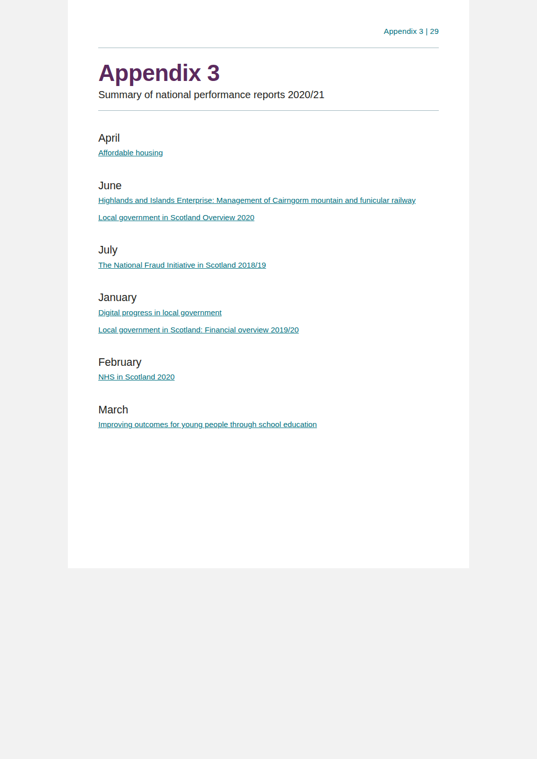Appendix 3 | 29
Appendix 3
Summary of national performance reports 2020/21
April
Affordable housing
June
Highlands and Islands Enterprise: Management of Cairngorm mountain and funicular railway
Local government in Scotland Overview 2020
July
The National Fraud Initiative in Scotland 2018/19
January
Digital progress in local government
Local government in Scotland: Financial overview 2019/20
February
NHS in Scotland 2020
March
Improving outcomes for young people through school education